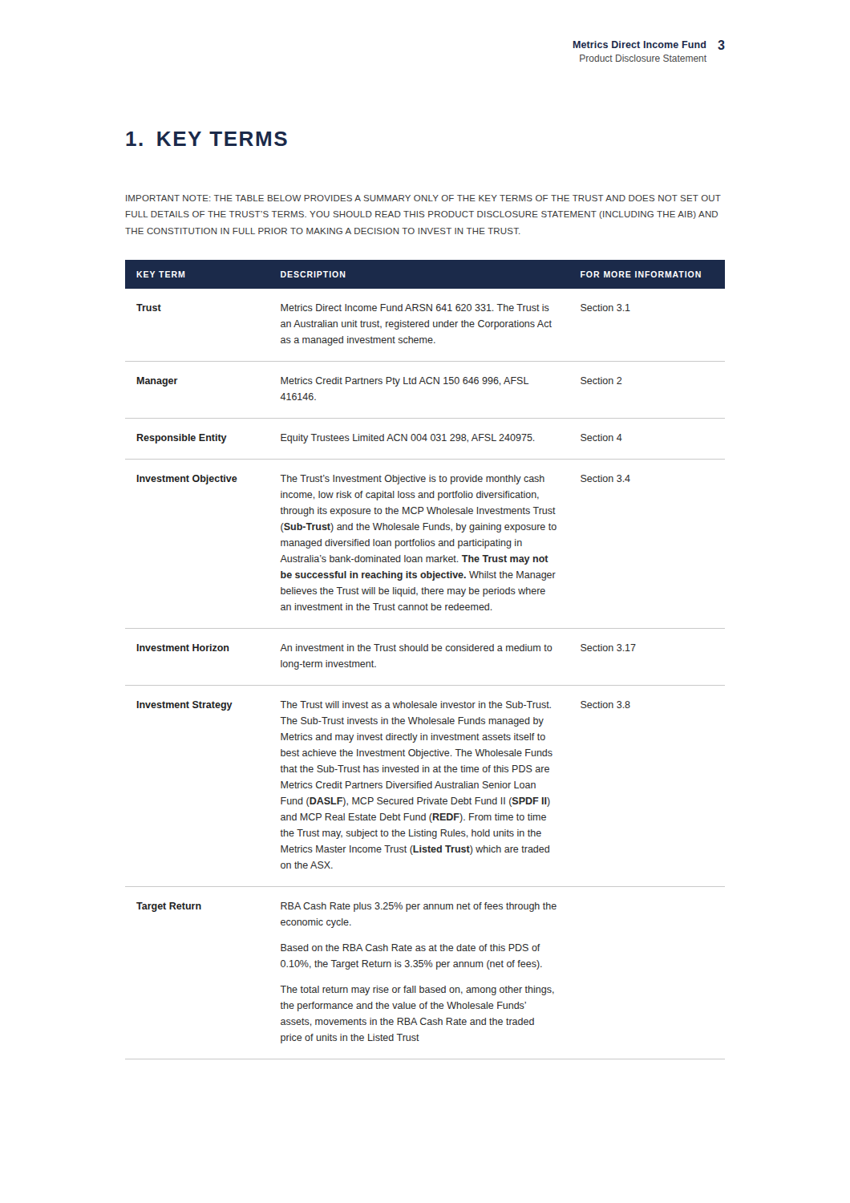Metrics Direct Income Fund
Product Disclosure Statement
3
1. Key Terms
Important note: the table below provides a summary only of the key terms of the Trust and does not set out full details of the Trust’s terms. You should read this Product Disclosure Statement (including the AIB) and the Constitution in full prior to making a decision to invest in the Trust.
| Key term | Description | For more information |
| --- | --- | --- |
| Trust | Metrics Direct Income Fund ARSN 641 620 331. The Trust is an Australian unit trust, registered under the Corporations Act as a managed investment scheme. | Section 3.1 |
| Manager | Metrics Credit Partners Pty Ltd ACN 150 646 996, AFSL 416146. | Section 2 |
| Responsible Entity | Equity Trustees Limited ACN 004 031 298, AFSL 240975. | Section 4 |
| Investment Objective | The Trust’s Investment Objective is to provide monthly cash income, low risk of capital loss and portfolio diversification, through its exposure to the MCP Wholesale Investments Trust ( Sub-Trust ) and the Wholesale Funds, by gaining exposure to managed diversified loan portfolios and participating in Australia’s bank-dominated loan market. The Trust may not be successful in reaching its objective. Whilst the Manager believes the Trust will be liquid, there may be periods where an investment in the Trust cannot be redeemed. | Section 3.4 |
| Investment Horizon | An investment in the Trust should be considered a medium to long-term investment. | Section 3.17 |
| Investment Strategy | The Trust will invest as a wholesale investor in the Sub-Trust. The Sub-Trust invests in the Wholesale Funds managed by Metrics and may invest directly in investment assets itself to best achieve the Investment Objective. The Wholesale Funds that the Sub-Trust has invested in at the time of this PDS are Metrics Credit Partners Diversified Australian Senior Loan Fund ( DASLF ), MCP Secured Private Debt Fund II ( SPDF II ) and MCP Real Estate Debt Fund ( REDF ). From time to time the Trust may, subject to the Listing Rules, hold units in the Metrics Master Income Trust ( Listed Trust ) which are traded on the ASX. | Section 3.8 |
| Target Return | RBA Cash Rate plus 3.25% per annum net of fees through the economic cycle. Based on the RBA Cash Rate as at the date of this PDS of 0.10%, the Target Return is 3.35% per annum (net of fees). The total return may rise or fall based on, among other things, the performance and the value of the Wholesale Funds’ assets, movements in the RBA Cash Rate and the traded price of units in the Listed Trust | |